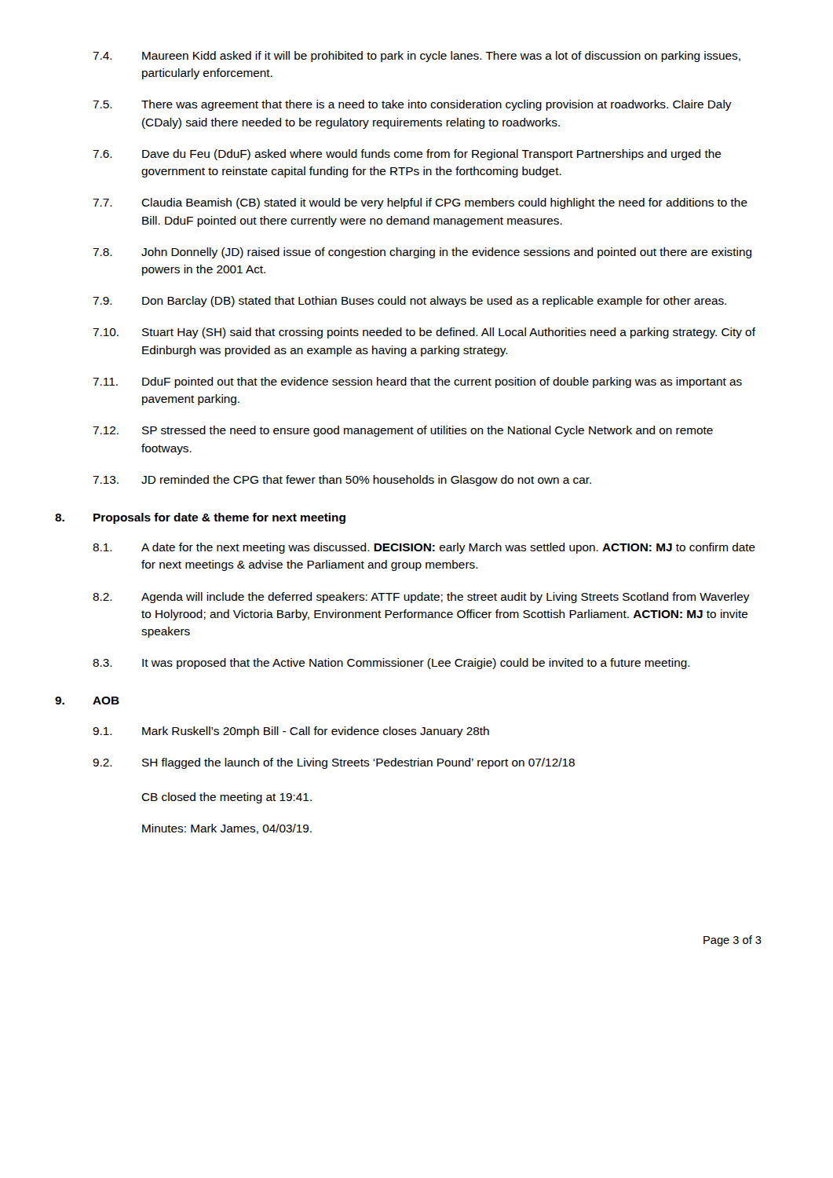7.4. Maureen Kidd asked if it will be prohibited to park in cycle lanes. There was a lot of discussion on parking issues, particularly enforcement.
7.5. There was agreement that there is a need to take into consideration cycling provision at roadworks. Claire Daly (CDaly) said there needed to be regulatory requirements relating to roadworks.
7.6. Dave du Feu (DduF) asked where would funds come from for Regional Transport Partnerships and urged the government to reinstate capital funding for the RTPs in the forthcoming budget.
7.7. Claudia Beamish (CB) stated it would be very helpful if CPG members could highlight the need for additions to the Bill. DduF pointed out there currently were no demand management measures.
7.8. John Donnelly (JD) raised issue of congestion charging in the evidence sessions and pointed out there are existing powers in the 2001 Act.
7.9. Don Barclay (DB) stated that Lothian Buses could not always be used as a replicable example for other areas.
7.10. Stuart Hay (SH) said that crossing points needed to be defined. All Local Authorities need a parking strategy. City of Edinburgh was provided as an example as having a parking strategy.
7.11. DduF pointed out that the evidence session heard that the current position of double parking was as important as pavement parking.
7.12. SP stressed the need to ensure good management of utilities on the National Cycle Network and on remote footways.
7.13. JD reminded the CPG that fewer than 50% households in Glasgow do not own a car.
8. Proposals for date & theme for next meeting
8.1. A date for the next meeting was discussed. DECISION: early March was settled upon. ACTION: MJ to confirm date for next meetings & advise the Parliament and group members.
8.2. Agenda will include the deferred speakers: ATTF update; the street audit by Living Streets Scotland from Waverley to Holyrood; and Victoria Barby, Environment Performance Officer from Scottish Parliament. ACTION: MJ to invite speakers
8.3. It was proposed that the Active Nation Commissioner (Lee Craigie) could be invited to a future meeting.
9. AOB
9.1. Mark Ruskell’s 20mph Bill - Call for evidence closes January 28th
9.2. SH flagged the launch of the Living Streets ‘Pedestrian Pound’ report on 07/12/18
CB closed the meeting at 19:41.
Minutes: Mark James, 04/03/19.
Page 3 of 3